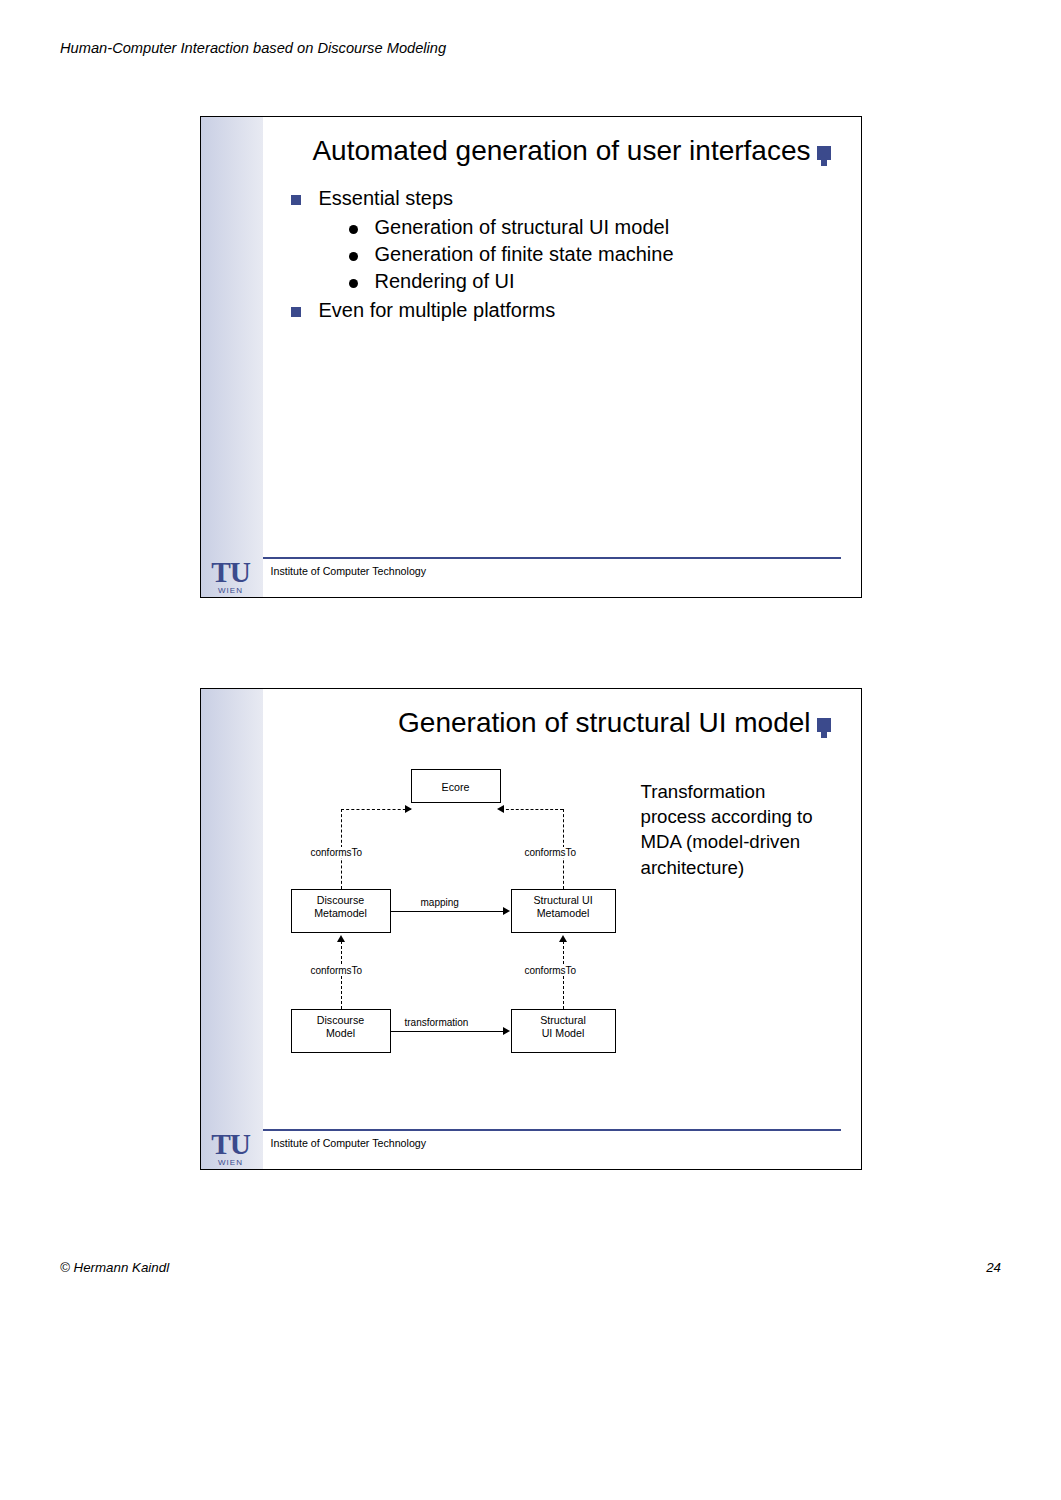Human-Computer Interaction based on Discourse Modeling
Automated generation of user interfaces
Essential steps
Generation of structural UI model
Generation of finite state machine
Rendering of UI
Even for multiple platforms
TU
WIEN
Institute of Computer Technology
Generation of structural UI model
Ecore
Discourse
Metamodel
Structural UI
Metamodel
Discourse
Model
Structural
UI Model
conformsTo
conformsTo
conformsTo
conformsTo
mapping
transformation
Transformation process according to MDA (model-driven architecture)
TU
WIEN
Institute of Computer Technology
© Hermann Kaindl 24